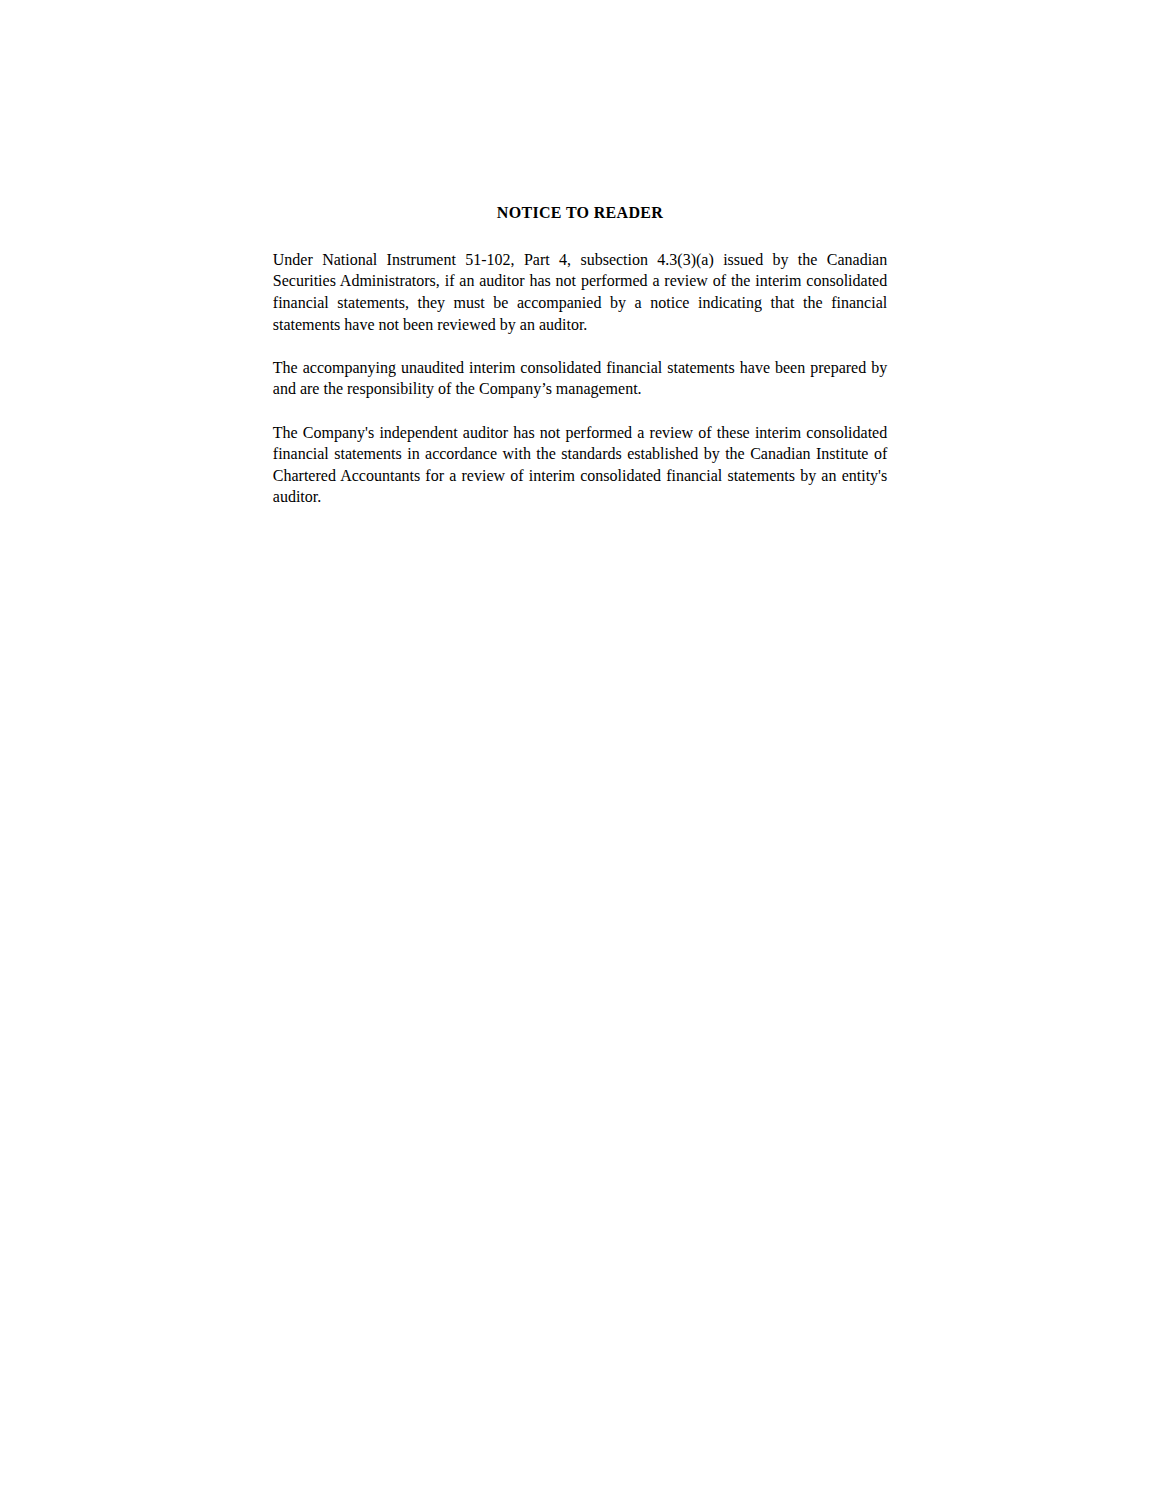NOTICE TO READER
Under National Instrument 51-102, Part 4, subsection 4.3(3)(a) issued by the Canadian Securities Administrators, if an auditor has not performed a review of the interim consolidated financial statements, they must be accompanied by a notice indicating that the financial statements have not been reviewed by an auditor.
The accompanying unaudited interim consolidated financial statements have been prepared by and are the responsibility of the Company’s management.
The Company's independent auditor has not performed a review of these interim consolidated financial statements in accordance with the standards established by the Canadian Institute of Chartered Accountants for a review of interim consolidated financial statements by an entity's auditor.